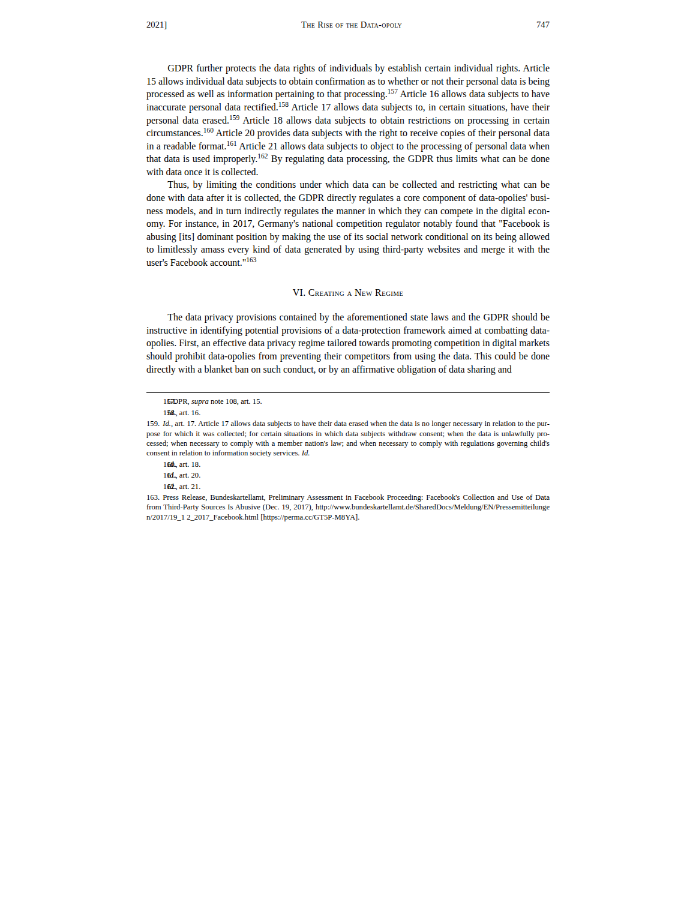2021] The Rise of the Data-opoly 747
GDPR further protects the data rights of individuals by establish certain individual rights. Article 15 allows individual data subjects to obtain confirmation as to whether or not their personal data is being processed as well as information pertaining to that processing.157 Article 16 allows data subjects to have inaccurate personal data rectified.158 Article 17 allows data subjects to, in certain situations, have their personal data erased.159 Article 18 allows data subjects to obtain restrictions on processing in certain circumstances.160 Article 20 provides data subjects with the right to receive copies of their personal data in a readable format.161 Article 21 allows data subjects to object to the processing of personal data when that data is used improperly.162 By regulating data processing, the GDPR thus limits what can be done with data once it is collected.
Thus, by limiting the conditions under which data can be collected and restricting what can be done with data after it is collected, the GDPR directly regulates a core component of data-opolies' business models, and in turn indirectly regulates the manner in which they can compete in the digital economy. For instance, in 2017, Germany's national competition regulator notably found that "Facebook is abusing [its] dominant position by making the use of its social network conditional on its being allowed to limitlessly amass every kind of data generated by using third-party websites and merge it with the user's Facebook account."163
VI. Creating a New Regime
The data privacy provisions contained by the aforementioned state laws and the GDPR should be instructive in identifying potential provisions of a data-protection framework aimed at combatting data-opolies. First, an effective data privacy regime tailored towards promoting competition in digital markets should prohibit data-opolies from preventing their competitors from using the data. This could be done directly with a blanket ban on such conduct, or by an affirmative obligation of data sharing and
GDPR, supra note 108, art. 15.
Id., art. 16.
Id., art. 17. Article 17 allows data subjects to have their data erased when the data is no longer necessary in relation to the purpose for which it was collected; for certain situations in which data subjects withdraw consent; when the data is unlawfully processed; when necessary to comply with a member nation's law; and when necessary to comply with regulations governing child's consent in relation to information society services. Id.
Id., art. 18.
Id., art. 20.
Id., art. 21.
Press Release, Bundeskartellamt, Preliminary Assessment in Facebook Proceeding: Facebook's Collection and Use of Data from Third-Party Sources Is Abusive (Dec. 19, 2017), http://www.bundeskartellamt.de/SharedDocs/Meldung/EN/Pressemitteilungen/2017/19_1 2_2017_Facebook.html [https://perma.cc/GT5P-M8YA].